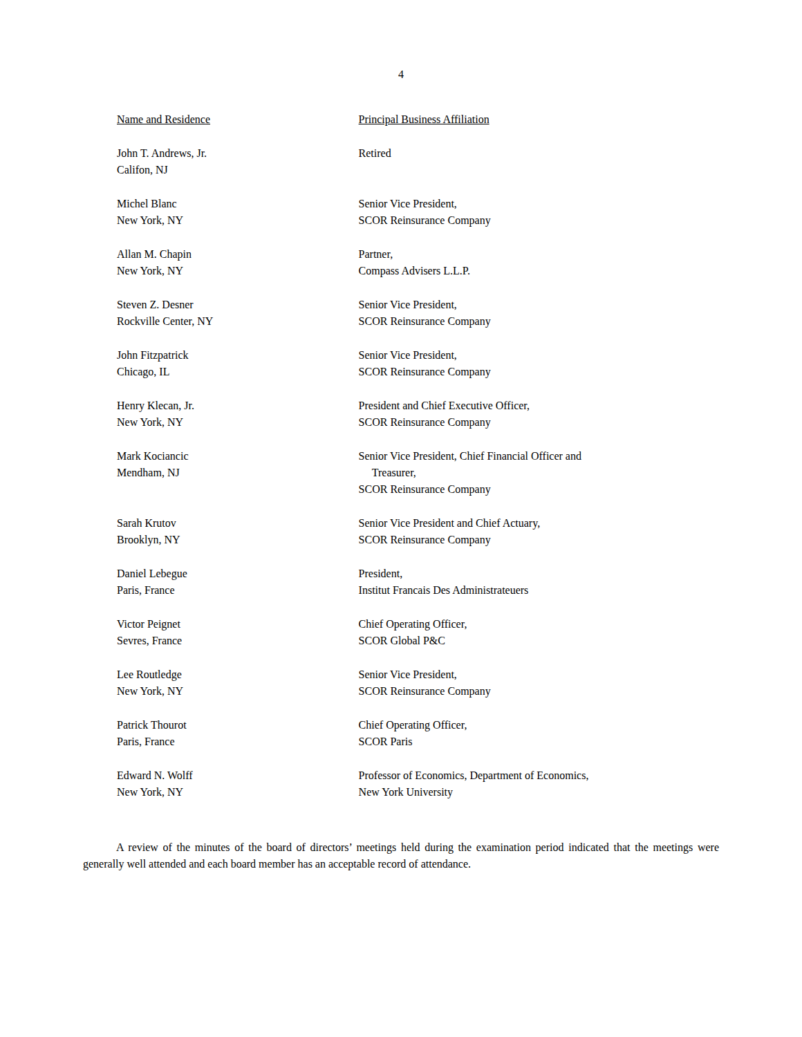4
| Name and Residence | Principal Business Affiliation |
| --- | --- |
| John T. Andrews, Jr. Califon, NJ | Retired |
| Michel Blanc New York, NY | Senior Vice President, SCOR Reinsurance Company |
| Allan M. Chapin New York, NY | Partner, Compass Advisers L.L.P. |
| Steven Z. Desner Rockville Center, NY | Senior Vice President, SCOR Reinsurance Company |
| John Fitzpatrick Chicago, IL | Senior Vice President, SCOR Reinsurance Company |
| Henry Klecan, Jr. New York, NY | President and Chief Executive Officer, SCOR Reinsurance Company |
| Mark Kociancic Mendham, NJ | Senior Vice President, Chief Financial Officer and Treasurer, SCOR Reinsurance Company |
| Sarah Krutov Brooklyn, NY | Senior Vice President and Chief Actuary, SCOR Reinsurance Company |
| Daniel Lebegue Paris, France | President, Institut Francais Des Administrateuers |
| Victor Peignet Sevres, France | Chief Operating Officer, SCOR Global P&C |
| Lee Routledge New York, NY | Senior Vice President, SCOR Reinsurance Company |
| Patrick Thourot Paris, France | Chief Operating Officer, SCOR Paris |
| Edward N. Wolff New York, NY | Professor of Economics, Department of Economics, New York University |
A review of the minutes of the board of directors’ meetings held during the examination period indicated that the meetings were generally well attended and each board member has an acceptable record of attendance.